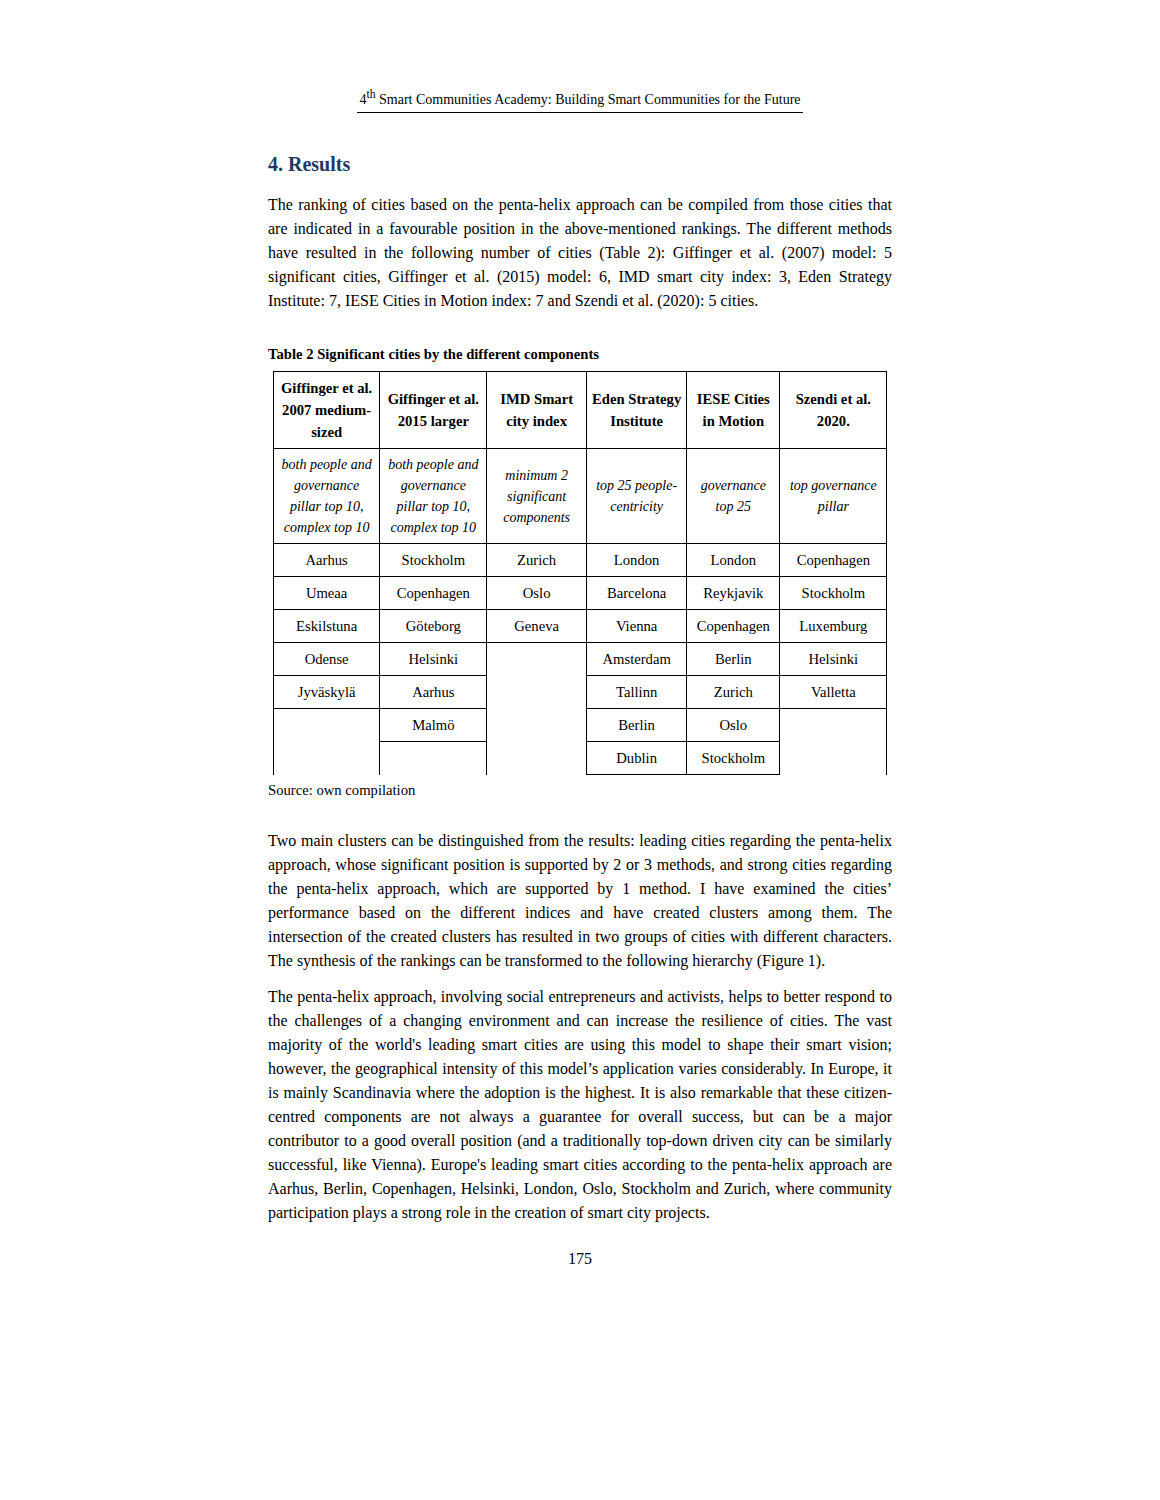4th Smart Communities Academy: Building Smart Communities for the Future
4. Results
The ranking of cities based on the penta-helix approach can be compiled from those cities that are indicated in a favourable position in the above-mentioned rankings. The different methods have resulted in the following number of cities (Table 2): Giffinger et al. (2007) model: 5 significant cities, Giffinger et al. (2015) model: 6, IMD smart city index: 3, Eden Strategy Institute: 7, IESE Cities in Motion index: 7 and Szendi et al. (2020): 5 cities.
Table 2 Significant cities by the different components
| Giffinger et al. 2007 medium-sized | Giffinger et al. 2015 larger | IMD Smart city index | Eden Strategy Institute | IESE Cities in Motion | Szendi et al. 2020. |
| --- | --- | --- | --- | --- | --- |
| both people and governance pillar top 10, complex top 10 | both people and governance pillar top 10, complex top 10 | minimum 2 significant components | top 25 people-centricity | governance top 25 | top governance pillar |
| Aarhus | Stockholm | Zurich | London | London | Copenhagen |
| Umeaa | Copenhagen | Oslo | Barcelona | Reykjavik | Stockholm |
| Eskilstuna | Göteborg | Geneva | Vienna | Copenhagen | Luxemburg |
| Odense | Helsinki | | Amsterdam | Berlin | Helsinki |
| Jyväskylä | Aarhus | Tallinn | Zurich | Valletta |
| | Malmö | Berlin | Oslo | |
| | Dublin | Stockholm |
Source: own compilation
Two main clusters can be distinguished from the results: leading cities regarding the penta-helix approach, whose significant position is supported by 2 or 3 methods, and strong cities regarding the penta-helix approach, which are supported by 1 method. I have examined the cities’ performance based on the different indices and have created clusters among them. The intersection of the created clusters has resulted in two groups of cities with different characters. The synthesis of the rankings can be transformed to the following hierarchy (Figure 1).
The penta-helix approach, involving social entrepreneurs and activists, helps to better respond to the challenges of a changing environment and can increase the resilience of cities. The vast majority of the world's leading smart cities are using this model to shape their smart vision; however, the geographical intensity of this model’s application varies considerably. In Europe, it is mainly Scandinavia where the adoption is the highest. It is also remarkable that these citizen-centred components are not always a guarantee for overall success, but can be a major contributor to a good overall position (and a traditionally top-down driven city can be similarly successful, like Vienna). Europe's leading smart cities according to the penta-helix approach are Aarhus, Berlin, Copenhagen, Helsinki, London, Oslo, Stockholm and Zurich, where community participation plays a strong role in the creation of smart city projects.
175